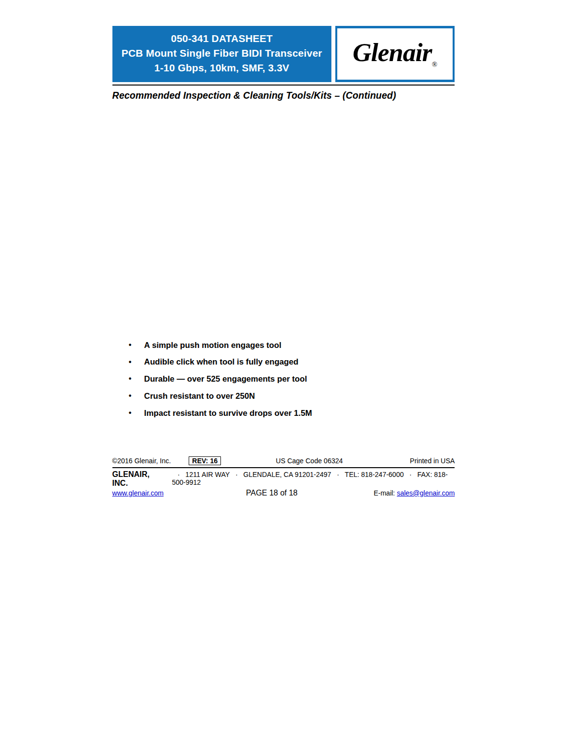050-341 DATASHEET
PCB Mount Single Fiber BIDI Transceiver
1-10 Gbps, 10km, SMF, 3.3V
Glenair®
Recommended Inspection & Cleaning Tools/Kits – (Continued)
A simple push motion engages tool
Audible click when tool is fully engaged
Durable — over 525 engagements per tool
Crush resistant to over 250N
Impact resistant to survive drops over 1.5M
©2016 Glenair, Inc.
REV: 16
US Cage Code 06324
Printed in USA
GLENAIR, INC. ·1211 AIR WAY·GLENDALE, CA 91201-2497·TEL: 818-247-6000·FAX: 818-500-9912
www.glenair.com
PAGE 18 of 18
E-mail: sales@glenair.com